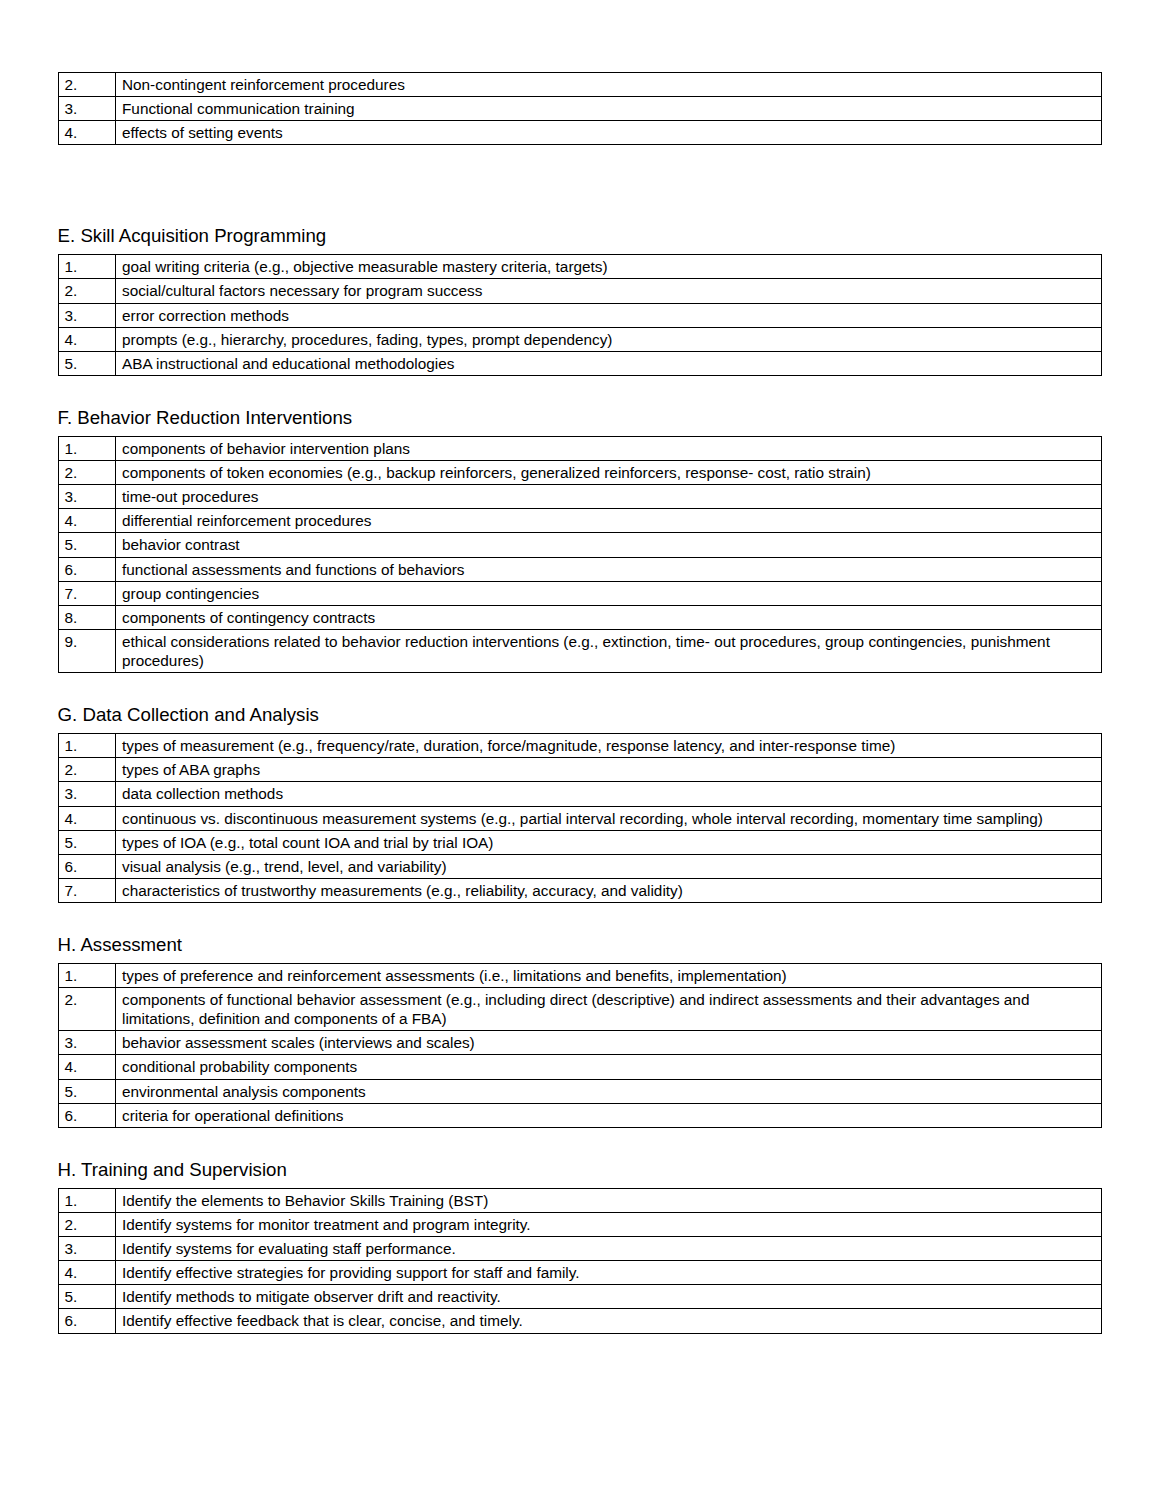| 2. | Non-contingent reinforcement procedures |
| 3. | Functional communication training |
| 4. | effects of setting events |
E. Skill Acquisition Programming
| 1. | goal writing criteria (e.g., objective measurable mastery criteria, targets) |
| 2. | social/cultural factors necessary for program success |
| 3. | error correction methods |
| 4. | prompts (e.g., hierarchy, procedures, fading, types, prompt dependency) |
| 5. | ABA instructional and educational methodologies |
F. Behavior Reduction Interventions
| 1. | components of behavior intervention plans |
| 2. | components of token economies (e.g., backup reinforcers, generalized reinforcers, response- cost, ratio strain) |
| 3. | time-out procedures |
| 4. | differential reinforcement procedures |
| 5. | behavior contrast |
| 6. | functional assessments and functions of behaviors |
| 7. | group contingencies |
| 8. | components of contingency contracts |
| 9. | ethical considerations related to behavior reduction interventions (e.g., extinction, time- out procedures, group contingencies, punishment procedures) |
G. Data Collection and Analysis
| 1. | types of measurement (e.g., frequency/rate, duration, force/magnitude, response latency, and inter-response time) |
| 2. | types of ABA graphs |
| 3. | data collection methods |
| 4. | continuous vs. discontinuous measurement systems (e.g., partial interval recording, whole interval recording, momentary time sampling) |
| 5. | types of IOA (e.g., total count IOA and trial by trial IOA) |
| 6. | visual analysis (e.g., trend, level, and variability) |
| 7. | characteristics of trustworthy measurements (e.g., reliability, accuracy, and validity) |
H. Assessment
| 1. | types of preference and reinforcement assessments (i.e., limitations and benefits, implementation) |
| 2. | components of functional behavior assessment (e.g., including direct (descriptive) and indirect assessments and their advantages and limitations, definition and components of a FBA) |
| 3. | behavior assessment scales (interviews and scales) |
| 4. | conditional probability components |
| 5. | environmental analysis components |
| 6. | criteria for operational definitions |
H. Training and Supervision
| 1. | Identify the elements to Behavior Skills Training (BST) |
| 2. | Identify systems for monitor treatment and program integrity. |
| 3. | Identify systems for evaluating staff performance. |
| 4. | Identify effective strategies for providing support for staff and family. |
| 5. | Identify methods to mitigate observer drift and reactivity. |
| 6. | Identify effective feedback that is clear, concise, and timely. |